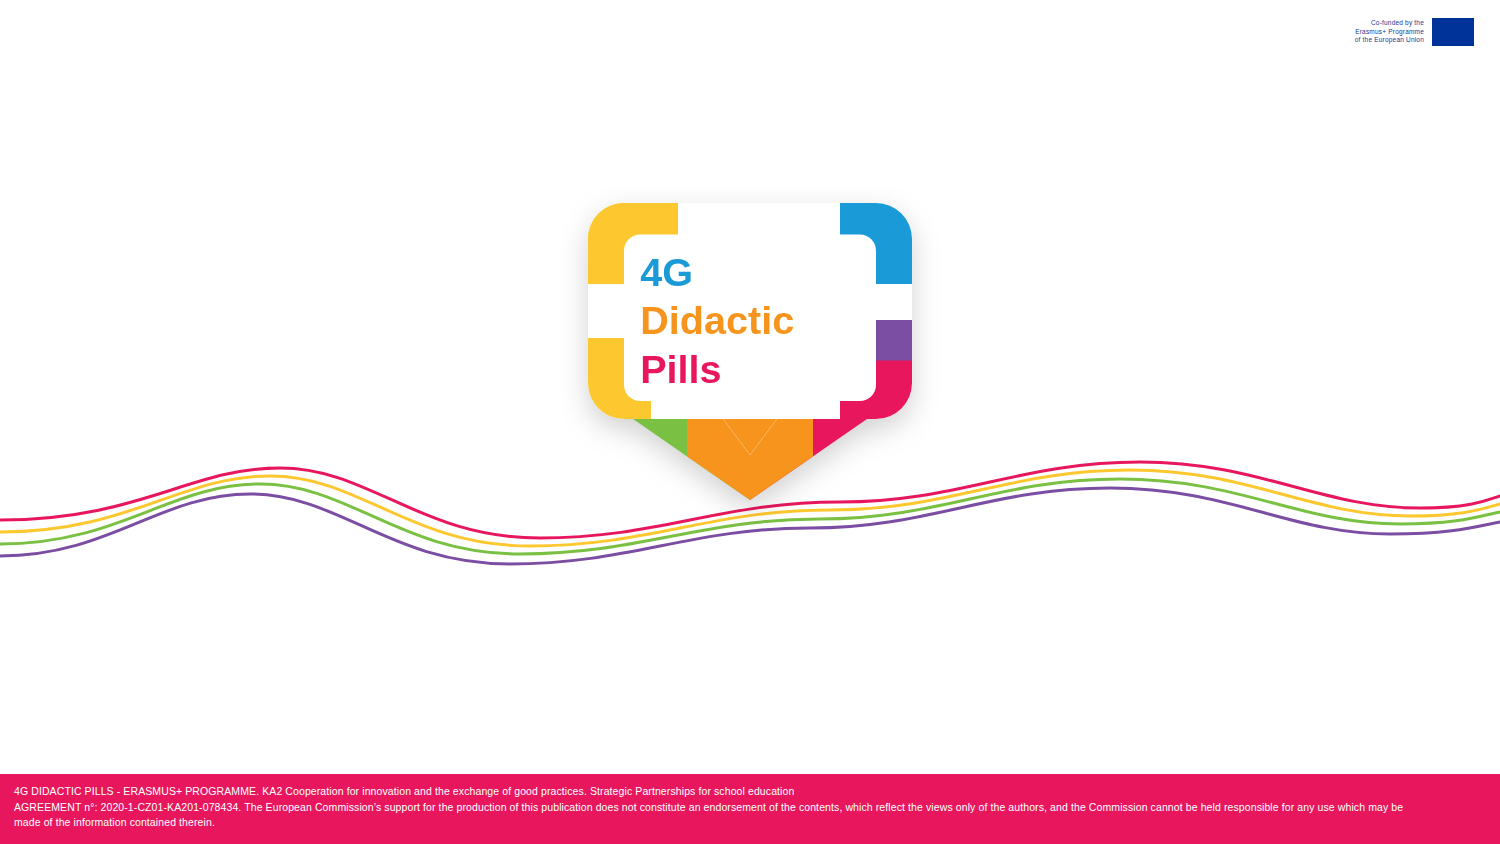Co-funded by the
Erasmus+ Programme
of the European Union
4G Didactic Pills
4G DIDACTIC PILLS - ERASMUS+ PROGRAMME. KA2 Cooperation for innovation and the exchange of good practices. Strategic Partnerships for school education
AGREEMENT n°: 2020-1-CZ01-KA201-078434. The European Commission’s support for the production of this publication does not constitute an endorsement of the contents, which reflect the views only of the authors, and the Commission cannot be held responsible for any use which may be made of the information contained therein.